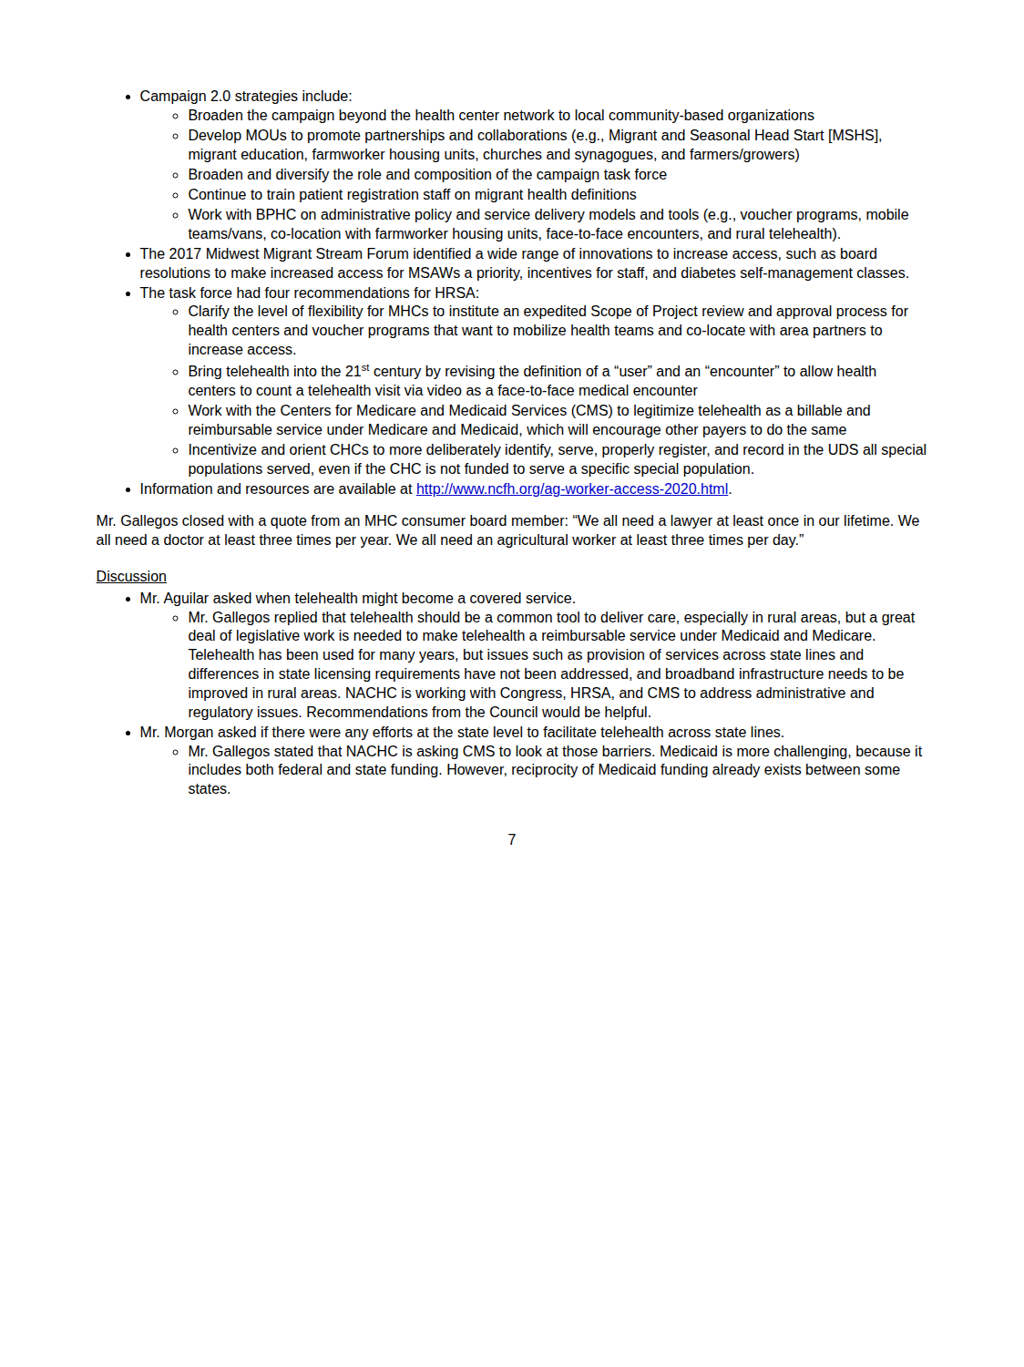Campaign 2.0 strategies include:
Broaden the campaign beyond the health center network to local community-based organizations
Develop MOUs to promote partnerships and collaborations (e.g., Migrant and Seasonal Head Start [MSHS], migrant education, farmworker housing units, churches and synagogues, and farmers/growers)
Broaden and diversify the role and composition of the campaign task force
Continue to train patient registration staff on migrant health definitions
Work with BPHC on administrative policy and service delivery models and tools (e.g., voucher programs, mobile teams/vans, co-location with farmworker housing units, face-to-face encounters, and rural telehealth).
The 2017 Midwest Migrant Stream Forum identified a wide range of innovations to increase access, such as board resolutions to make increased access for MSAWs a priority, incentives for staff, and diabetes self-management classes.
The task force had four recommendations for HRSA:
Clarify the level of flexibility for MHCs to institute an expedited Scope of Project review and approval process for health centers and voucher programs that want to mobilize health teams and co-locate with area partners to increase access.
Bring telehealth into the 21st century by revising the definition of a “user” and an “encounter” to allow health centers to count a telehealth visit via video as a face-to-face medical encounter
Work with the Centers for Medicare and Medicaid Services (CMS) to legitimize telehealth as a billable and reimbursable service under Medicare and Medicaid, which will encourage other payers to do the same
Incentivize and orient CHCs to more deliberately identify, serve, properly register, and record in the UDS all special populations served, even if the CHC is not funded to serve a specific special population.
Information and resources are available at http://www.ncfh.org/ag-worker-access-2020.html.
Mr. Gallegos closed with a quote from an MHC consumer board member: “We all need a lawyer at least once in our lifetime. We all need a doctor at least three times per year. We all need an agricultural worker at least three times per day.”
Discussion
Mr. Aguilar asked when telehealth might become a covered service.
Mr. Gallegos replied that telehealth should be a common tool to deliver care, especially in rural areas, but a great deal of legislative work is needed to make telehealth a reimbursable service under Medicaid and Medicare. Telehealth has been used for many years, but issues such as provision of services across state lines and differences in state licensing requirements have not been addressed, and broadband infrastructure needs to be improved in rural areas. NACHC is working with Congress, HRSA, and CMS to address administrative and regulatory issues. Recommendations from the Council would be helpful.
Mr. Morgan asked if there were any efforts at the state level to facilitate telehealth across state lines.
Mr. Gallegos stated that NACHC is asking CMS to look at those barriers. Medicaid is more challenging, because it includes both federal and state funding. However, reciprocity of Medicaid funding already exists between some states.
7